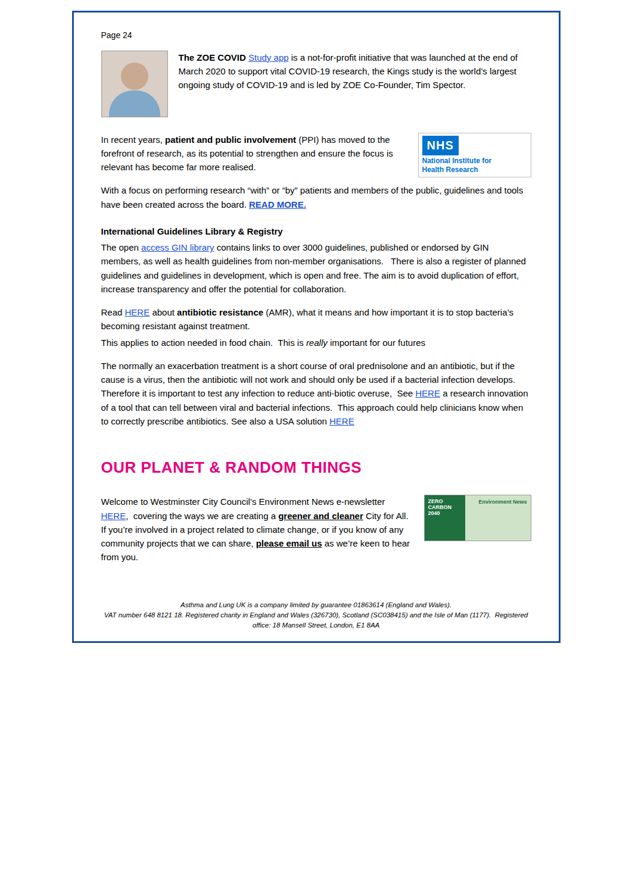Page 24
The ZOE COVID Study app is a not-for-profit initiative that was launched at the end of March 2020 to support vital COVID-19 research, the Kings study is the world’s largest ongoing study of COVID-19 and is led by ZOE Co-Founder, Tim Spector.
NHS
National Institute for
Health Research
In recent years, patient and public involvement (PPI) has moved to the forefront of research, as its potential to strengthen and ensure the focus is relevant has become far more realised.
With a focus on performing research “with” or “by” patients and members of the public, guidelines and tools have been created across the board. READ MORE.
International Guidelines Library & Registry
The open access GIN library contains links to over 3000 guidelines, published or endorsed by GIN members, as well as health guidelines from non-member organisations. There is also a register of planned guidelines and guidelines in development, which is open and free. The aim is to avoid duplication of effort, increase transparency and offer the potential for collaboration.
Read HERE about antibiotic resistance (AMR), what it means and how important it is to stop bacteria’s becoming resistant against treatment.
This applies to action needed in food chain. This is really important for our futures
The normally an exacerbation treatment is a short course of oral prednisolone and an antibiotic, but if the cause is a virus, then the antibiotic will not work and should only be used if a bacterial infection develops. Therefore it is important to test any infection to reduce anti-biotic overuse, See HERE a research innovation of a tool that can tell between viral and bacterial infections. This approach could help clinicians know when to correctly prescribe antibiotics. See also a USA solution HERE
OUR PLANET & RANDOM THINGS
Welcome to Westminster City Council’s Environment News e-newsletter HERE, covering the ways we are creating a greener and cleaner City for All. If you’re involved in a project related to climate change, or if you know of any community projects that we can share, please email us as we’re keen to hear from you.
ZERO
CARBON
2040
Environment News
Asthma and Lung UK is a company limited by guarantee 01863614 (England and Wales).
VAT number 648 8121 18. Registered charity in England and Wales (326730), Scotland (SC038415) and the Isle of Man (1177). Registered office: 18 Mansell Street, London, E1 8AA